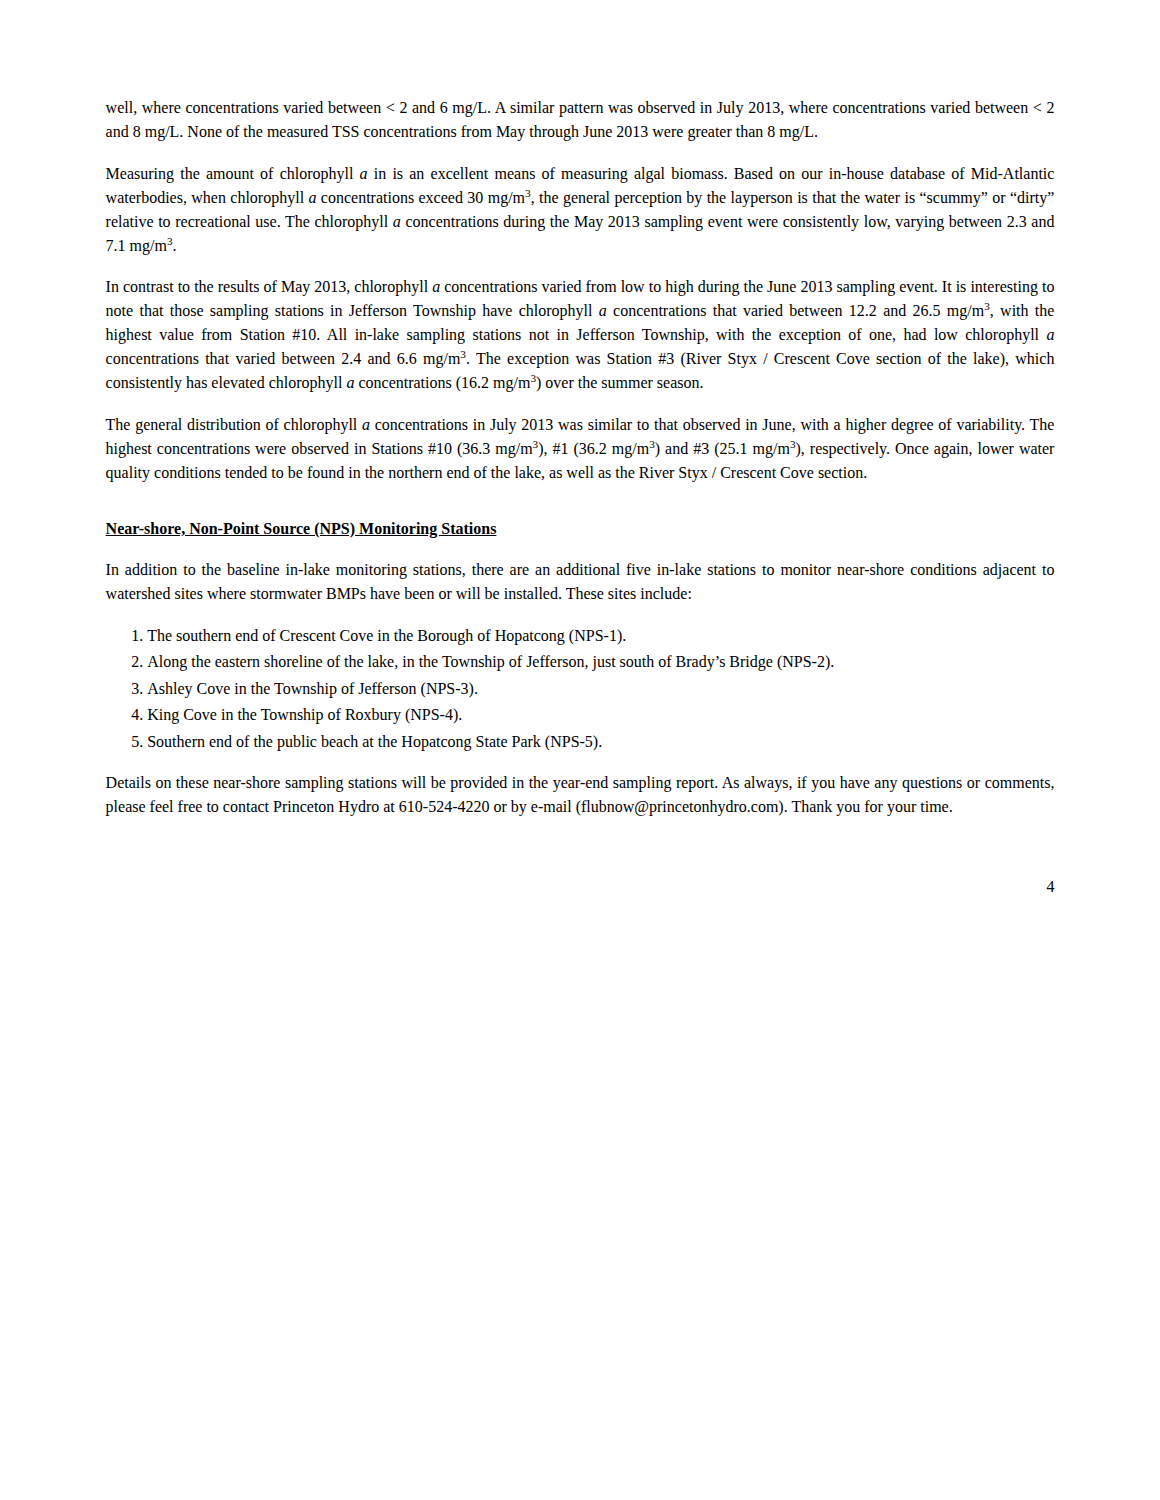well, where concentrations varied between < 2 and 6 mg/L. A similar pattern was observed in July 2013, where concentrations varied between < 2 and 8 mg/L. None of the measured TSS concentrations from May through June 2013 were greater than 8 mg/L.
Measuring the amount of chlorophyll a in is an excellent means of measuring algal biomass. Based on our in-house database of Mid-Atlantic waterbodies, when chlorophyll a concentrations exceed 30 mg/m3, the general perception by the layperson is that the water is “scummy” or “dirty” relative to recreational use. The chlorophyll a concentrations during the May 2013 sampling event were consistently low, varying between 2.3 and 7.1 mg/m3.
In contrast to the results of May 2013, chlorophyll a concentrations varied from low to high during the June 2013 sampling event. It is interesting to note that those sampling stations in Jefferson Township have chlorophyll a concentrations that varied between 12.2 and 26.5 mg/m3, with the highest value from Station #10. All in-lake sampling stations not in Jefferson Township, with the exception of one, had low chlorophyll a concentrations that varied between 2.4 and 6.6 mg/m3. The exception was Station #3 (River Styx / Crescent Cove section of the lake), which consistently has elevated chlorophyll a concentrations (16.2 mg/m3) over the summer season.
The general distribution of chlorophyll a concentrations in July 2013 was similar to that observed in June, with a higher degree of variability. The highest concentrations were observed in Stations #10 (36.3 mg/m3), #1 (36.2 mg/m3) and #3 (25.1 mg/m3), respectively. Once again, lower water quality conditions tended to be found in the northern end of the lake, as well as the River Styx / Crescent Cove section.
Near-shore, Non-Point Source (NPS) Monitoring Stations
In addition to the baseline in-lake monitoring stations, there are an additional five in-lake stations to monitor near-shore conditions adjacent to watershed sites where stormwater BMPs have been or will be installed. These sites include:
The southern end of Crescent Cove in the Borough of Hopatcong (NPS-1).
Along the eastern shoreline of the lake, in the Township of Jefferson, just south of Brady’s Bridge (NPS-2).
Ashley Cove in the Township of Jefferson (NPS-3).
King Cove in the Township of Roxbury (NPS-4).
Southern end of the public beach at the Hopatcong State Park (NPS-5).
Details on these near-shore sampling stations will be provided in the year-end sampling report. As always, if you have any questions or comments, please feel free to contact Princeton Hydro at 610-524-4220 or by e-mail (flubnow@princetonhydro.com). Thank you for your time.
4